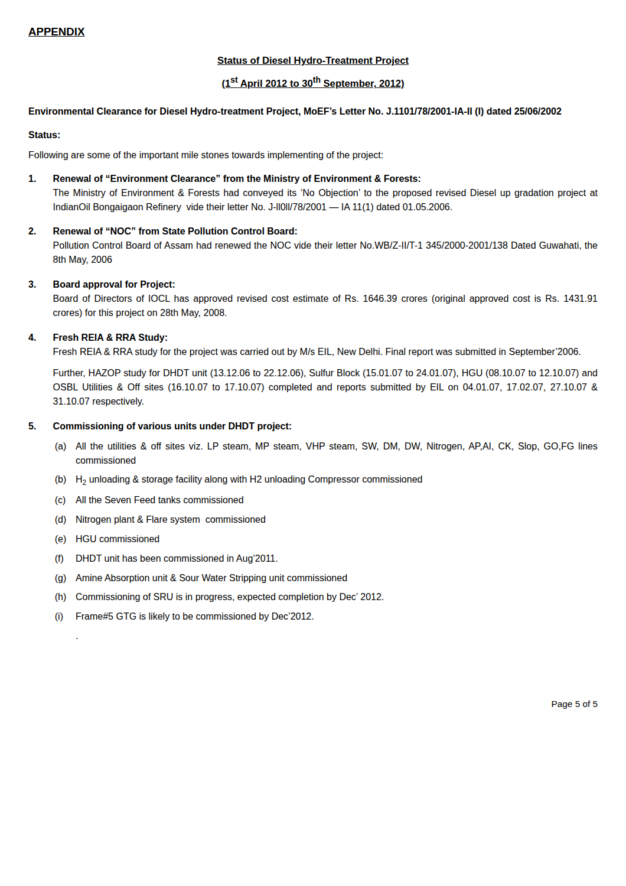APPENDIX
Status of Diesel Hydro-Treatment Project
(1st April 2012 to 30th September, 2012)
Environmental Clearance for Diesel Hydro-treatment Project, MoEF’s Letter No. J.1101/78/2001-IA-II (I) dated 25/06/2002
Status:
Following are some of the important mile stones towards implementing of the project:
Renewal of “Environment Clearance” from the Ministry of Environment & Forests:
The Ministry of Environment & Forests had conveyed its ‘No Objection’ to the proposed revised Diesel up gradation project at IndianOil Bongaigaon Refinery vide their letter No. J-ll0ll/78/2001 — IA 11(1) dated 01.05.2006.
Renewal of “NOC” from State Pollution Control Board:
Pollution Control Board of Assam had renewed the NOC vide their letter No.WB/Z-II/T-1 345/2000-2001/138 Dated Guwahati, the 8th May, 2006
Board approval for Project:
Board of Directors of IOCL has approved revised cost estimate of Rs. 1646.39 crores (original approved cost is Rs. 1431.91 crores) for this project on 28th May, 2008.
Fresh REIA & RRA Study:
Fresh REIA & RRA study for the project was carried out by M/s EIL, New Delhi. Final report was submitted in September’2006.
Further, HAZOP study for DHDT unit (13.12.06 to 22.12.06), Sulfur Block (15.01.07 to 24.01.07), HGU (08.10.07 to 12.10.07) and OSBL Utilities & Off sites (16.10.07 to 17.10.07) completed and reports submitted by EIL on 04.01.07, 17.02.07, 27.10.07 & 31.10.07 respectively.
Commissioning of various units under DHDT project:
All the utilities & off sites viz. LP steam, MP steam, VHP steam, SW, DM, DW, Nitrogen, AP,AI, CK, Slop, GO,FG lines commissioned
H2 unloading & storage facility along with H2 unloading Compressor commissioned
All the Seven Feed tanks commissioned
Nitrogen plant & Flare system commissioned
HGU commissioned
DHDT unit has been commissioned in Aug’2011.
Amine Absorption unit & Sour Water Stripping unit commissioned
Commissioning of SRU is in progress, expected completion by Dec’ 2012.
Frame#5 GTG is likely to be commissioned by Dec’2012.
.
Page 5 of 5